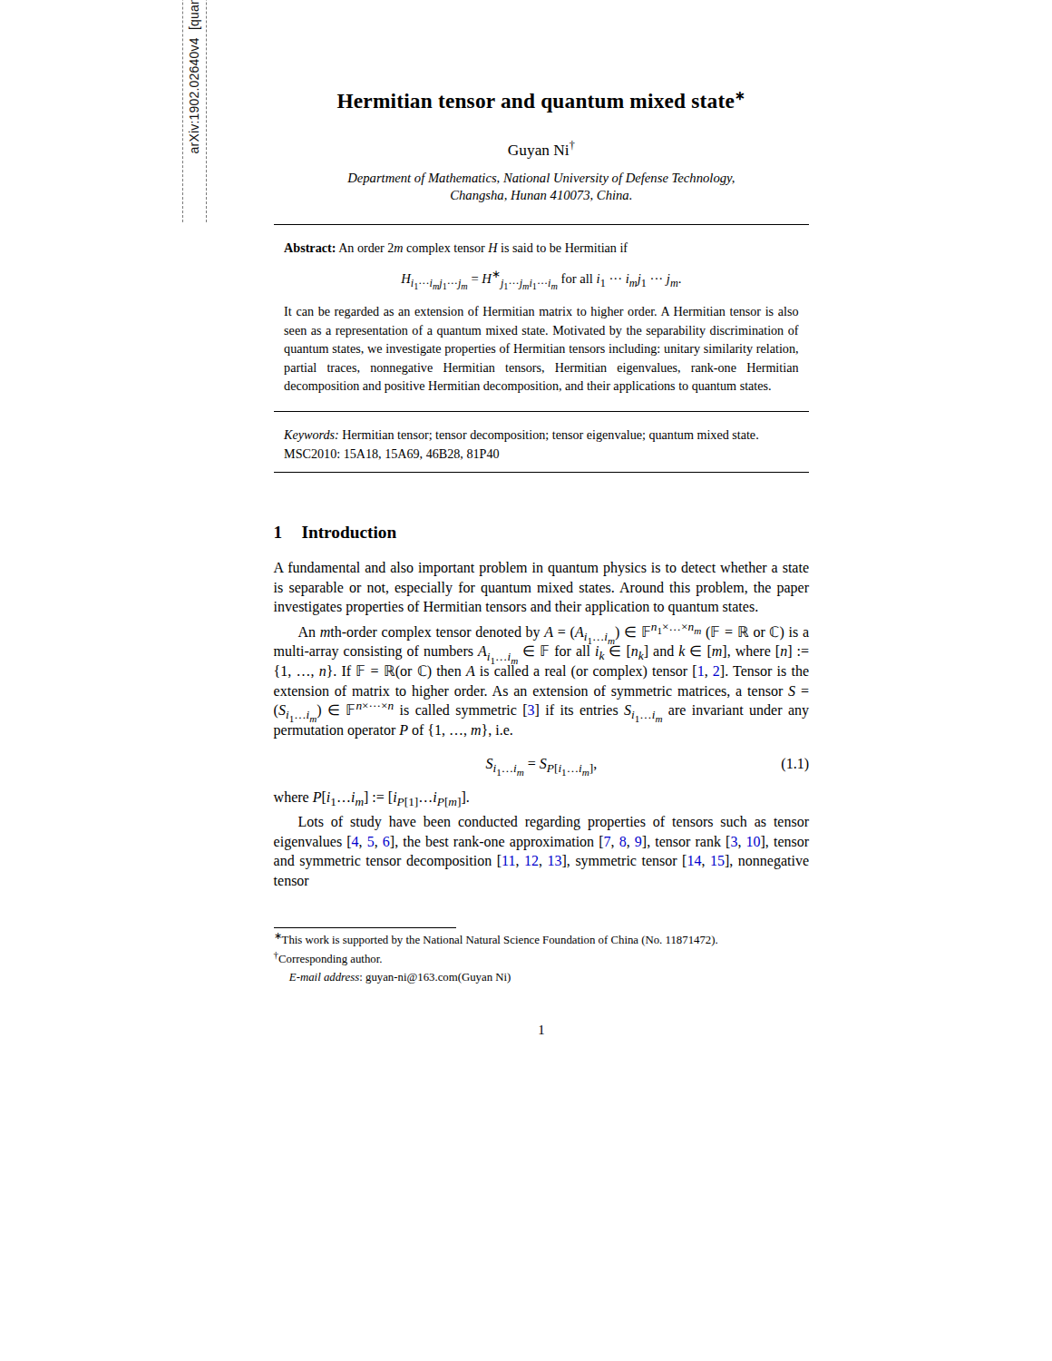arXiv:1902.02640v4 [quant-ph] 23 Aug 2019
Hermitian tensor and quantum mixed state∗
Guyan Ni†
Department of Mathematics, National University of Defense Technology,
Changsha, Hunan 410073, China.
Abstract: An order 2m complex tensor H is said to be Hermitian if
Hi1···imj1···jm = H∗j1···jmi1···im for all i1 ··· imj1 ··· jm.
It can be regarded as an extension of Hermitian matrix to higher order. A Hermitian tensor is also seen as a representation of a quantum mixed state. Motivated by the separability discrimination of quantum states, we investigate properties of Hermitian tensors including: unitary similarity relation, partial traces, nonnegative Hermitian tensors, Hermitian eigenvalues, rank-one Hermitian decomposition and positive Hermitian decomposition, and their applications to quantum states.
Keywords: Hermitian tensor; tensor decomposition; tensor eigenvalue; quantum mixed state.
MSC2010: 15A18, 15A69, 46B28, 81P40
1 Introduction
A fundamental and also important problem in quantum physics is to detect whether a state is separable or not, especially for quantum mixed states. Around this problem, the paper investigates properties of Hermitian tensors and their application to quantum states.
An mth-order complex tensor denoted by A = (Ai1…im) ∈ 𝔽n1×…×nm (𝔽 = ℝ or ℂ) is a multi-array consisting of numbers Ai1…im ∈ 𝔽 for all ik ∈ [nk] and k ∈ [m], where [n] := {1, …, n}. If 𝔽 = ℝ(or ℂ) then A is called a real (or complex) tensor [1, 2]. Tensor is the extension of matrix to higher order. As an extension of symmetric matrices, a tensor S = (Si1…im) ∈ 𝔽n×···×n is called symmetric [3] if its entries Si1…im are invariant under any permutation operator P of {1, …, m}, i.e.
Si1…im = SP[i1…im], (1.1)
where P[i1…im] := [iP[1]…iP[m]].
Lots of study have been conducted regarding properties of tensors such as tensor eigenvalues [4, 5, 6], the best rank-one approximation [7, 8, 9], tensor rank [3, 10], tensor and symmetric tensor decomposition [11, 12, 13], symmetric tensor [14, 15], nonnegative tensor
∗This work is supported by the National Natural Science Foundation of China (No. 11871472).
†Corresponding author.
E-mail address: guyan-ni@163.com(Guyan Ni)
1